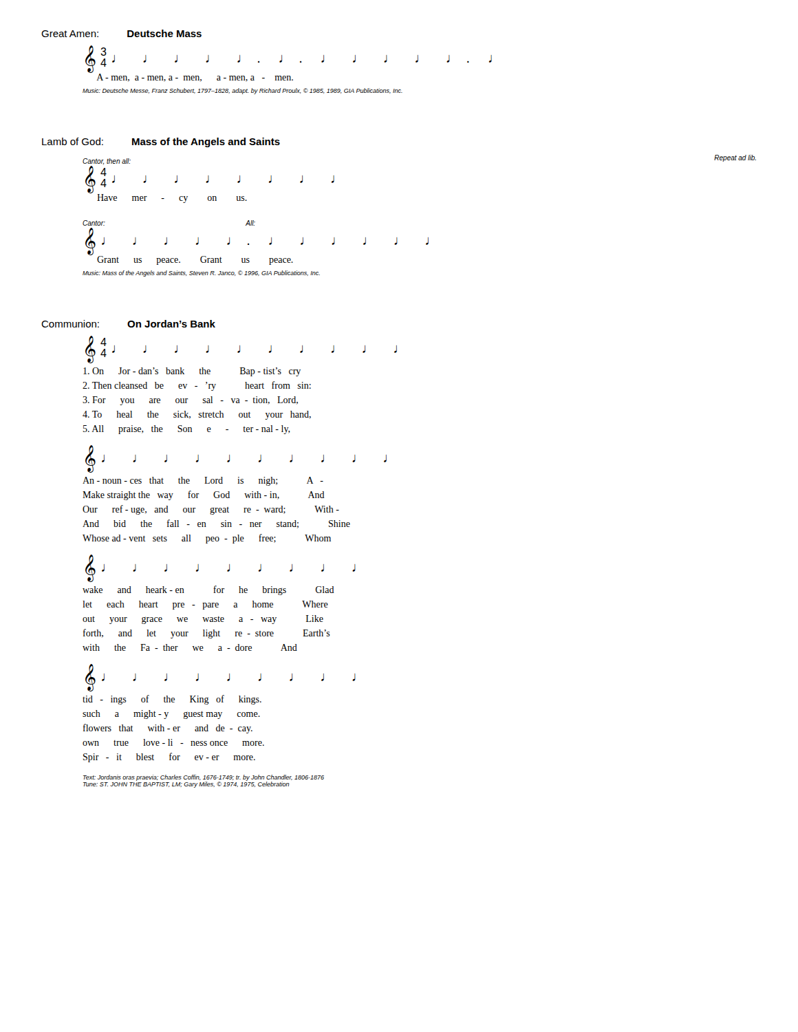Great Amen: Deutsche Mass
𝄞 34 ♩ ♩ ♩ ♩ ♩. ♩. ♩ ♩ ♩ ♩ ♩. ♩
A - men, a - men, a - men, a - men, a - men.
Music: Deutsche Messe, Franz Schubert, 1797–1828, adapt. by Richard Proulx, © 1985, 1989, GIA Publications, Inc.
Lamb of God: Mass of the Angels and Saints
Cantor, then all: Repeat ad lib.
𝄞 44 ♩ ♩ ♩ ♩ ♩ ♩ ♩ ♩
Have mer - cy on us.
Cantor: All:
𝄞 ♩ ♩ ♩ ♩ ♩. ♩ ♩ ♩ ♩ ♩ ♩
Grant us peace. Grant us peace.
Music: Mass of the Angels and Saints, Steven R. Janco, © 1996, GIA Publications, Inc.
Communion: On Jordan’s Bank
𝄞 44 ♩ ♩ ♩ ♩ ♩ ♩ ♩ ♩ ♩ ♩
1. On Jor - dan’s bank the Bap - tist’s cry 2. Then cleansed be ev - ’ry heart from sin: 3. For you are our sal - va - tion, Lord, 4. To heal the sick, stretch out your hand, 5. All praise, the Son e - ter - nal - ly,
𝄞 ♩ ♩ ♩ ♩ ♩ ♩ ♩ ♩ ♩ ♩
An - noun - ces that the Lord is nigh; A - Make straight the way for God with - in, And Our ref - uge, and our great re - ward; With - And bid the fall - en sin - ner stand; Shine Whose ad - vent sets all peo - ple free; Whom
𝄞 ♩ ♩ ♩ ♩ ♩ ♩ ♩ ♩ ♩
wake and heark - en for he brings Glad let each heart pre - pare a home Where out your grace we waste a - way Like forth, and let your light re - store Earth’s with the Fa - ther we a - dore And
𝄞 ♩ ♩ ♩ ♩ ♩ ♩ ♩ ♩ ♩
tid - ings of the King of kings. such a might - y guest may come. flowers that with - er and de - cay. own true love - li - ness once more. Spir - it blest for ev - er more.
Text: Jordanis oras praevia; Charles Coffin, 1676-1749; tr. by John Chandler, 1806-1876
Tune: ST. JOHN THE BAPTIST, LM; Gary Miles, © 1974, 1975, Celebration